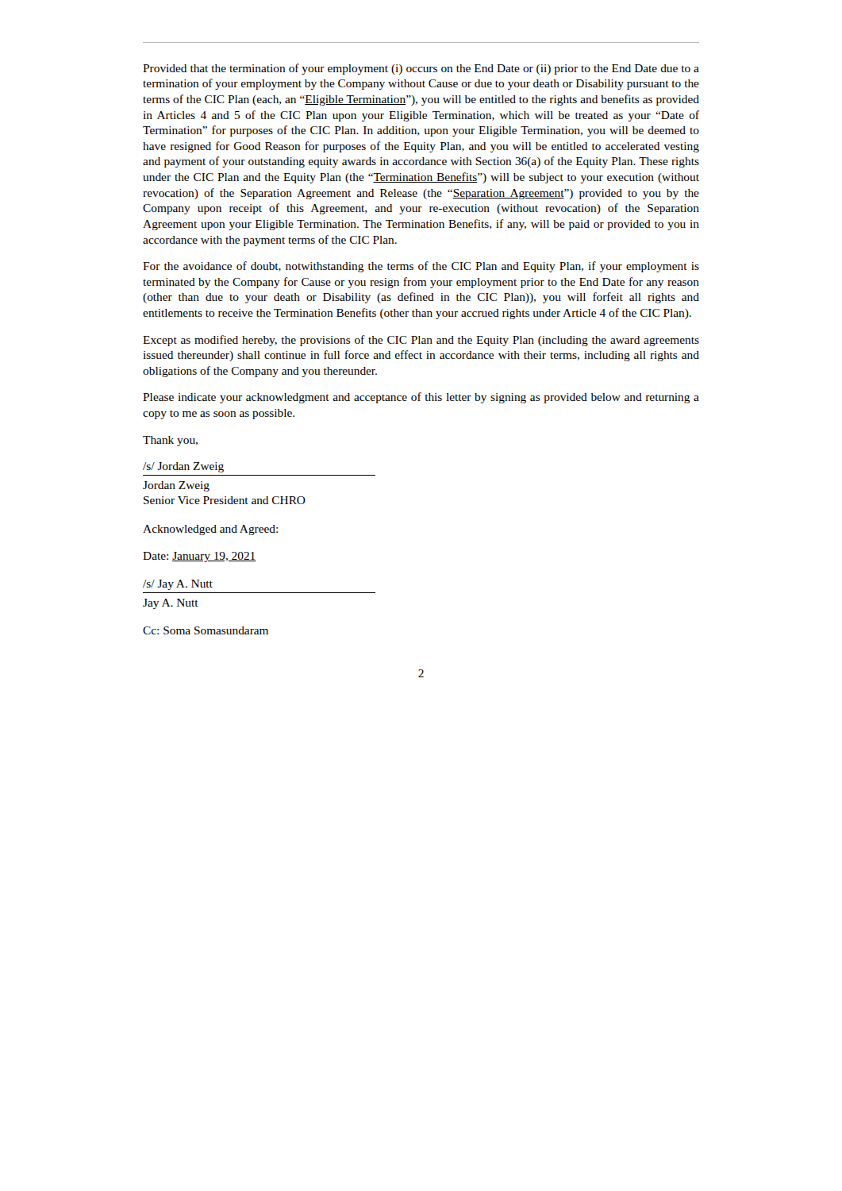Provided that the termination of your employment (i) occurs on the End Date or (ii) prior to the End Date due to a termination of your employment by the Company without Cause or due to your death or Disability pursuant to the terms of the CIC Plan (each, an “Eligible Termination”), you will be entitled to the rights and benefits as provided in Articles 4 and 5 of the CIC Plan upon your Eligible Termination, which will be treated as your “Date of Termination” for purposes of the CIC Plan. In addition, upon your Eligible Termination, you will be deemed to have resigned for Good Reason for purposes of the Equity Plan, and you will be entitled to accelerated vesting and payment of your outstanding equity awards in accordance with Section 36(a) of the Equity Plan. These rights under the CIC Plan and the Equity Plan (the “Termination Benefits”) will be subject to your execution (without revocation) of the Separation Agreement and Release (the “Separation Agreement”) provided to you by the Company upon receipt of this Agreement, and your re-execution (without revocation) of the Separation Agreement upon your Eligible Termination. The Termination Benefits, if any, will be paid or provided to you in accordance with the payment terms of the CIC Plan.
For the avoidance of doubt, notwithstanding the terms of the CIC Plan and Equity Plan, if your employment is terminated by the Company for Cause or you resign from your employment prior to the End Date for any reason (other than due to your death or Disability (as defined in the CIC Plan)), you will forfeit all rights and entitlements to receive the Termination Benefits (other than your accrued rights under Article 4 of the CIC Plan).
Except as modified hereby, the provisions of the CIC Plan and the Equity Plan (including the award agreements issued thereunder) shall continue in full force and effect in accordance with their terms, including all rights and obligations of the Company and you thereunder.
Please indicate your acknowledgment and acceptance of this letter by signing as provided below and returning a copy to me as soon as possible.
Thank you,
/s/ Jordan Zweig
Jordan Zweig
Senior Vice President and CHRO
Acknowledged and Agreed:
Date: January 19, 2021
/s/ Jay A. Nutt
Jay A. Nutt
Cc: Soma Somasundaram
2